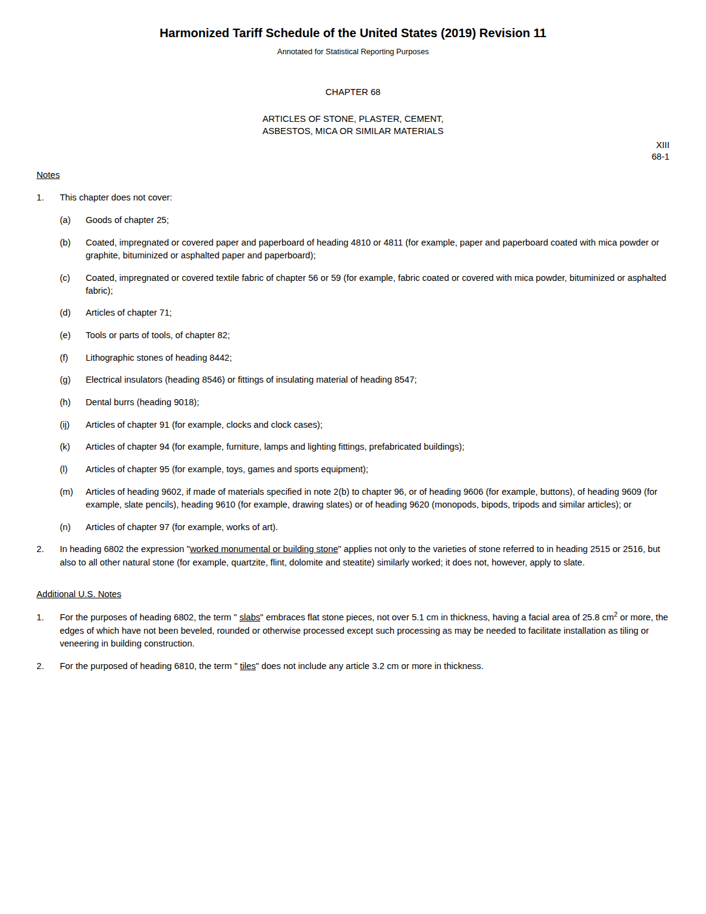Harmonized Tariff Schedule of the United States (2019) Revision 11
Annotated for Statistical Reporting Purposes
CHAPTER 68
ARTICLES OF STONE, PLASTER, CEMENT,
ASBESTOS, MICA OR SIMILAR MATERIALS
XIII
68-1
Notes
1. This chapter does not cover:
(a) Goods of chapter 25;
(b) Coated, impregnated or covered paper and paperboard of heading 4810 or 4811 (for example, paper and paperboard coated with mica powder or graphite, bituminized or asphalted paper and paperboard);
(c) Coated, impregnated or covered textile fabric of chapter 56 or 59 (for example, fabric coated or covered with mica powder, bituminized or asphalted fabric);
(d) Articles of chapter 71;
(e) Tools or parts of tools, of chapter 82;
(f) Lithographic stones of heading 8442;
(g) Electrical insulators (heading 8546) or fittings of insulating material of heading 8547;
(h) Dental burrs (heading 9018);
(ij) Articles of chapter 91 (for example, clocks and clock cases);
(k) Articles of chapter 94 (for example, furniture, lamps and lighting fittings, prefabricated buildings);
(l) Articles of chapter 95 (for example, toys, games and sports equipment);
(m) Articles of heading 9602, if made of materials specified in note 2(b) to chapter 96, or of heading 9606 (for example, buttons), of heading 9609 (for example, slate pencils), heading 9610 (for example, drawing slates) or of heading 9620 (monopods, bipods, tripods and similar articles); or
(n) Articles of chapter 97 (for example, works of art).
2. In heading 6802 the expression "worked monumental or building stone" applies not only to the varieties of stone referred to in heading 2515 or 2516, but also to all other natural stone (for example, quartzite, flint, dolomite and steatite) similarly worked; it does not, however, apply to slate.
Additional U.S. Notes
1. For the purposes of heading 6802, the term " slabs" embraces flat stone pieces, not over 5.1 cm in thickness, having a facial area of 25.8 cm2 or more, the edges of which have not been beveled, rounded or otherwise processed except such processing as may be needed to facilitate installation as tiling or veneering in building construction.
2. For the purposed of heading 6810, the term " tiles" does not include any article 3.2 cm or more in thickness.